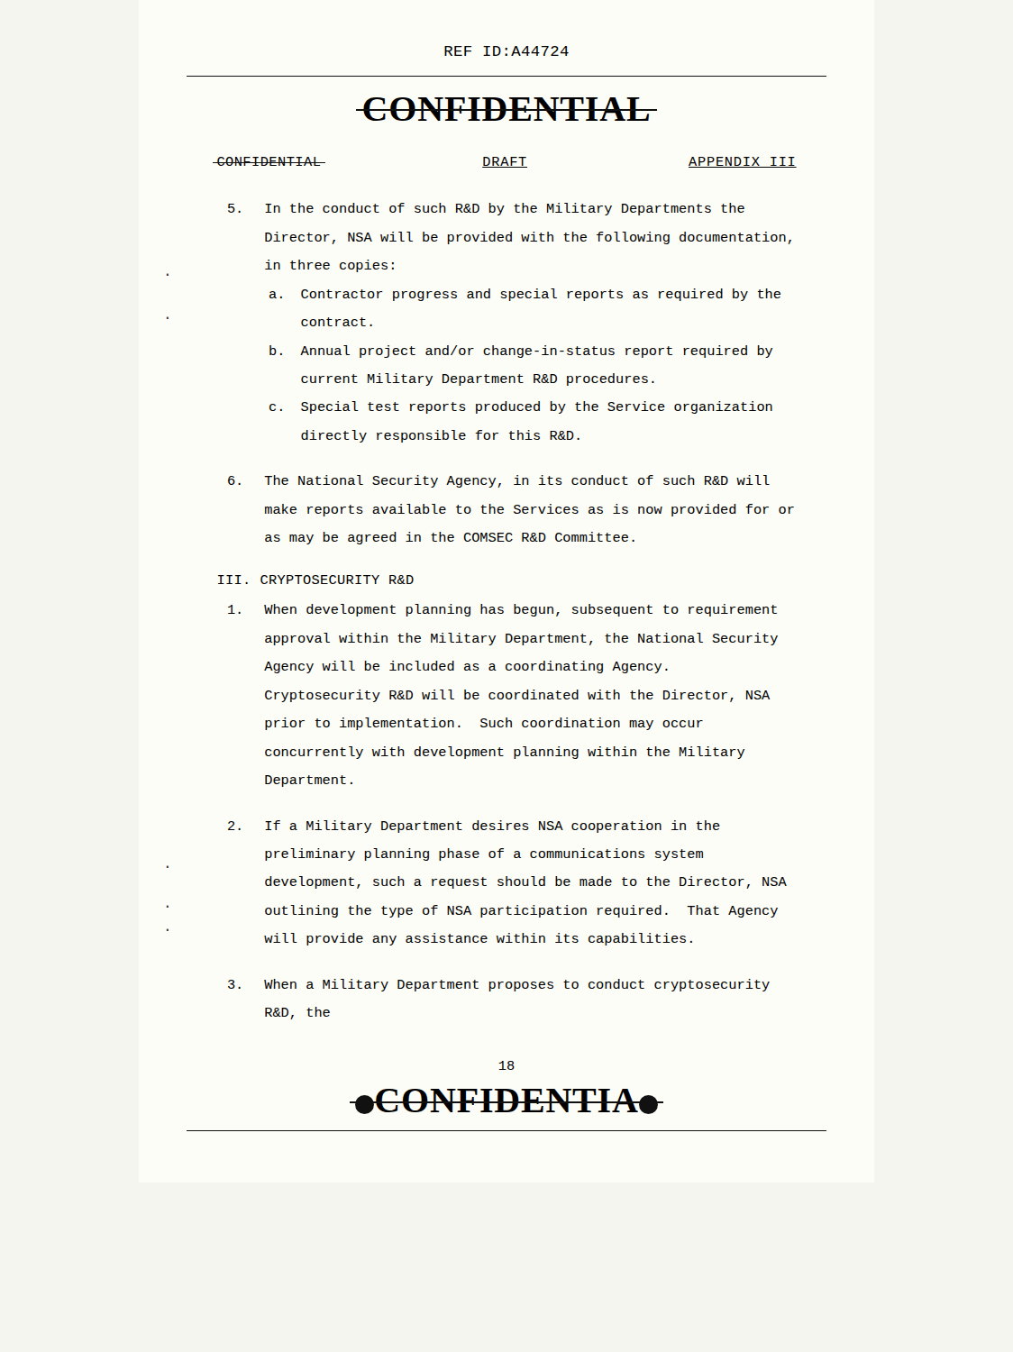REF ID:A44724
CONFIDENTIAL
CONFIDENTIAL
DRAFT
APPENDIX III
. .
5. In the conduct of such R&D by the Military Departments the Director, NSA will be provided with the following documentation, in three copies:
a. Contractor progress and special reports as required by the contract.
b. Annual project and/or change-in-status report required by current Military Department R&D procedures.
c. Special test reports produced by the Service organization directly responsible for this R&D.
6. The National Security Agency, in its conduct of such R&D will make reports available to the Services as is now provided for or as may be agreed in the COMSEC R&D Committee.
III. CRYPTOSECURITY R&D
1. When development planning has begun, subsequent to requirement approval within the Military Department, the National Security Agency will be included as a coordinating Agency. Cryptosecurity R&D will be coordinated with the Director, NSA prior to implementation. Such coordination may occur concurrently with development planning within the Military Department.
2. If a Military Department desires NSA cooperation in the preliminary planning phase of a communications system development, such a request should be made to the Director, NSA outlining the type of NSA participation required. That Agency will provide any assistance within its capabilities.
3. When a Military Department proposes to conduct cryptosecurity R&D, the
18
. . .
CONFIDENTIA